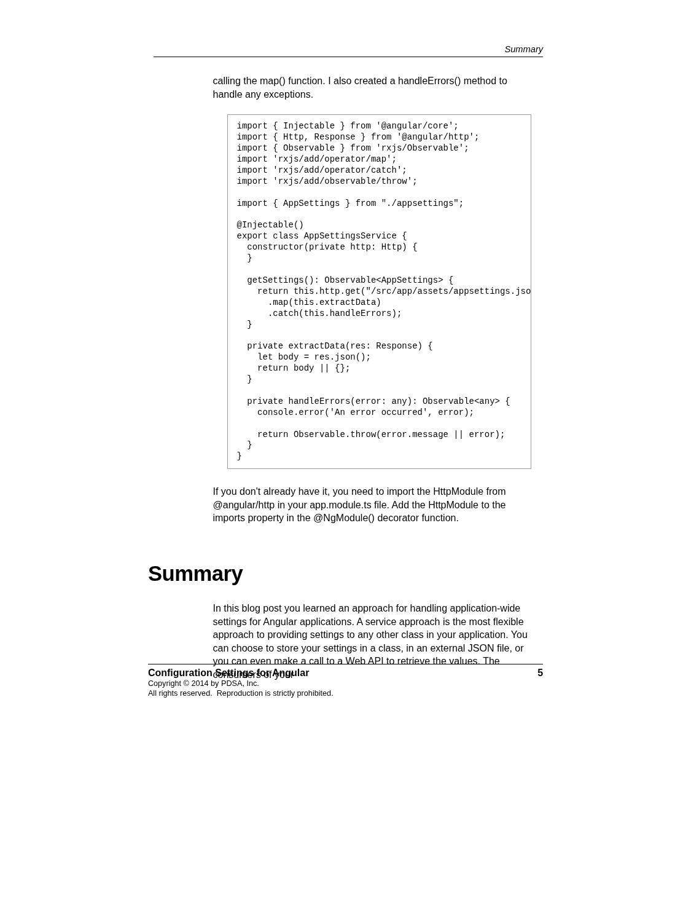Summary
calling the map() function. I also created a handleErrors() method to handle any exceptions.
import { Injectable } from '@angular/core';
import { Http, Response } from '@angular/http';
import { Observable } from 'rxjs/Observable';
import 'rxjs/add/operator/map';
import 'rxjs/add/operator/catch';
import 'rxjs/add/observable/throw';

import { AppSettings } from "./appsettings";

@Injectable()
export class AppSettingsService {
  constructor(private http: Http) {
  }

  getSettings(): Observable<AppSettings> {
    return this.http.get("/src/app/assets/appsettings.json")
      .map(this.extractData)
      .catch(this.handleErrors);
  }

  private extractData(res: Response) {
    let body = res.json();
    return body || {};
  }

  private handleErrors(error: any): Observable<any> {
    console.error('An error occurred', error);

    return Observable.throw(error.message || error);
  }
}
If you don't already have it, you need to import the HttpModule from @angular/http in your app.module.ts file. Add the HttpModule to the imports property in the @NgModule() decorator function.
Summary
In this blog post you learned an approach for handling application-wide settings for Angular applications. A service approach is the most flexible approach to providing settings to any other class in your application. You can choose to store your settings in a class, in an external JSON file, or you can even make a call to a Web API to retrieve the values. The consumers of your
5
Configuration Settings for Angular
Copyright © 2014 by PDSA, Inc.
All rights reserved. Reproduction is strictly prohibited.